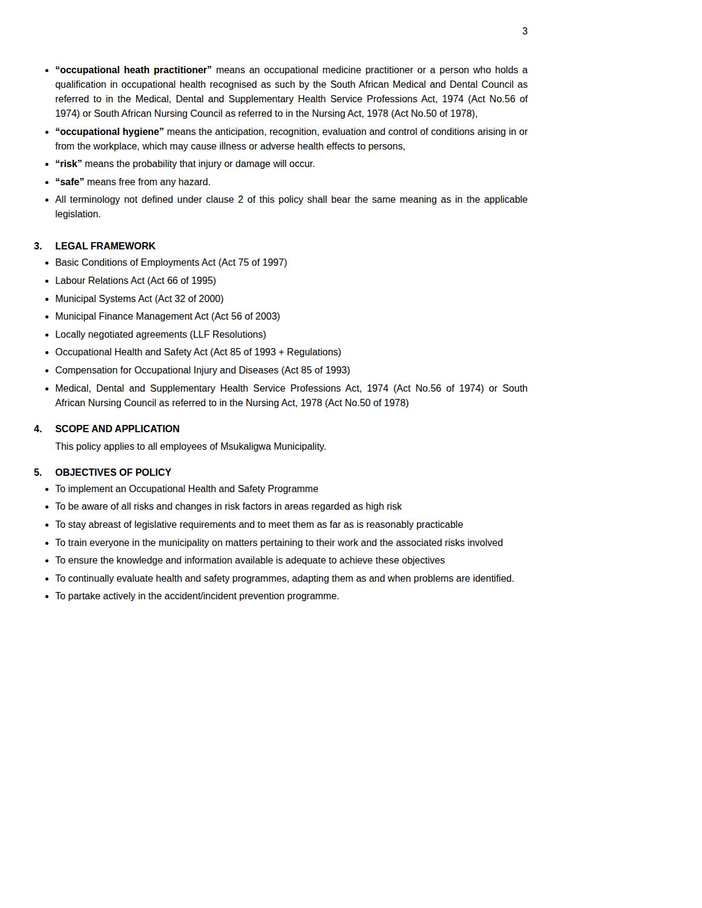3
“occupational heath practitioner” means an occupational medicine practitioner or a person who holds a qualification in occupational health recognised as such by the South African Medical and Dental Council as referred to in the Medical, Dental and Supplementary Health Service Professions Act, 1974 (Act No.56 of 1974) or South African Nursing Council as referred to in the Nursing Act, 1978 (Act No.50 of 1978),
“occupational hygiene” means the anticipation, recognition, evaluation and control of conditions arising in or from the workplace, which may cause illness or adverse health effects to persons,
“risk” means the probability that injury or damage will occur.
“safe” means free from any hazard.
All terminology not defined under clause 2 of this policy shall bear the same meaning as in the applicable legislation.
3. LEGAL FRAMEWORK
Basic Conditions of Employments Act (Act 75 of 1997)
Labour Relations Act (Act 66 of 1995)
Municipal Systems Act (Act 32 of 2000)
Municipal Finance Management Act (Act 56 of 2003)
Locally negotiated agreements (LLF Resolutions)
Occupational Health and Safety Act (Act 85 of 1993 + Regulations)
Compensation for Occupational Injury and Diseases (Act 85 of 1993)
Medical, Dental and Supplementary Health Service Professions Act, 1974 (Act No.56 of 1974) or South African Nursing Council as referred to in the Nursing Act, 1978 (Act No.50 of 1978)
4. SCOPE AND APPLICATION
This policy applies to all employees of Msukaligwa Municipality.
5. OBJECTIVES OF POLICY
To implement an Occupational Health and Safety Programme
To be aware of all risks and changes in risk factors in areas regarded as high risk
To stay abreast of legislative requirements and to meet them as far as is reasonably practicable
To train everyone in the municipality on matters pertaining to their work and the associated risks involved
To ensure the knowledge and information available is adequate to achieve these objectives
To continually evaluate health and safety programmes, adapting them as and when problems are identified.
To partake actively in the accident/incident prevention programme.